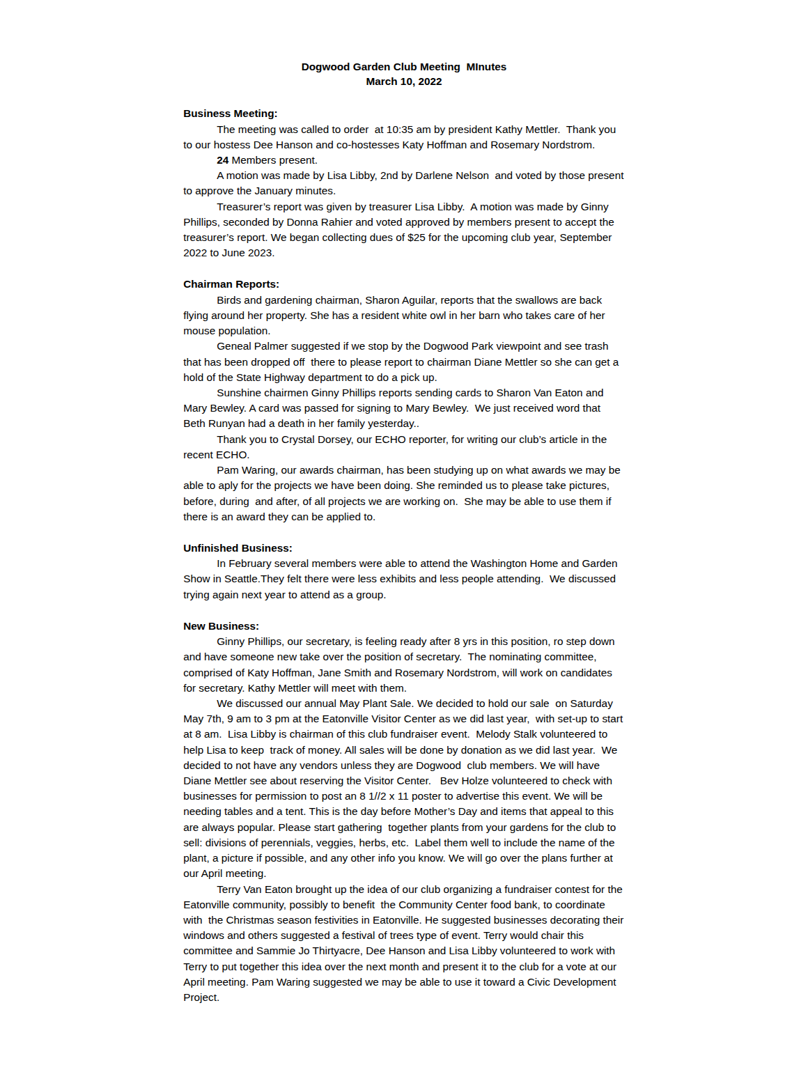Dogwood Garden Club Meeting MInutes
March 10, 2022
Business Meeting:
The meeting was called to order at 10:35 am by president Kathy Mettler. Thank you to our hostess Dee Hanson and co-hostesses Katy Hoffman and Rosemary Nordstrom.
24 Members present.
A motion was made by Lisa Libby, 2nd by Darlene Nelson and voted by those present to approve the January minutes.
Treasurer’s report was given by treasurer Lisa Libby. A motion was made by Ginny Phillips, seconded by Donna Rahier and voted approved by members present to accept the treasurer’s report. We began collecting dues of $25 for the upcoming club year, September 2022 to June 2023.
Chairman Reports:
Birds and gardening chairman, Sharon Aguilar, reports that the swallows are back flying around her property. She has a resident white owl in her barn who takes care of her mouse population.
Geneal Palmer suggested if we stop by the Dogwood Park viewpoint and see trash that has been dropped off there to please report to chairman Diane Mettler so she can get a hold of the State Highway department to do a pick up.
Sunshine chairmen Ginny Phillips reports sending cards to Sharon Van Eaton and Mary Bewley. A card was passed for signing to Mary Bewley. We just received word that Beth Runyan had a death in her family yesterday..
Thank you to Crystal Dorsey, our ECHO reporter, for writing our club’s article in the recent ECHO.
Pam Waring, our awards chairman, has been studying up on what awards we may be able to aply for the projects we have been doing. She reminded us to please take pictures, before, during and after, of all projects we are working on. She may be able to use them if there is an award they can be applied to.
Unfinished Business:
In February several members were able to attend the Washington Home and Garden Show in Seattle.They felt there were less exhibits and less people attending. We discussed trying again next year to attend as a group.
New Business:
Ginny Phillips, our secretary, is feeling ready after 8 yrs in this position, ro step down and have someone new take over the position of secretary. The nominating committee, comprised of Katy Hoffman, Jane Smith and Rosemary Nordstrom, will work on candidates for secretary. Kathy Mettler will meet with them.
We discussed our annual May Plant Sale. We decided to hold our sale on Saturday May 7th, 9 am to 3 pm at the Eatonville Visitor Center as we did last year, with set-up to start at 8 am. Lisa Libby is chairman of this club fundraiser event. Melody Stalk volunteered to help Lisa to keep track of money. All sales will be done by donation as we did last year. We decided to not have any vendors unless they are Dogwood club members. We will have Diane Mettler see about reserving the Visitor Center. Bev Holze volunteered to check with businesses for permission to post an 8 1//2 x 11 poster to advertise this event. We will be needing tables and a tent. This is the day before Mother’s Day and items that appeal to this are always popular. Please start gathering together plants from your gardens for the club to sell: divisions of perennials, veggies, herbs, etc. Label them well to include the name of the plant, a picture if possible, and any other info you know. We will go over the plans further at our April meeting.
Terry Van Eaton brought up the idea of our club organizing a fundraiser contest for the Eatonville community, possibly to benefit the Community Center food bank, to coordinate with the Christmas season festivities in Eatonville. He suggested businesses decorating their windows and others suggested a festival of trees type of event. Terry would chair this committee and Sammie Jo Thirtyacre, Dee Hanson and Lisa Libby volunteered to work with Terry to put together this idea over the next month and present it to the club for a vote at our April meeting. Pam Waring suggested we may be able to use it toward a Civic Development Project.